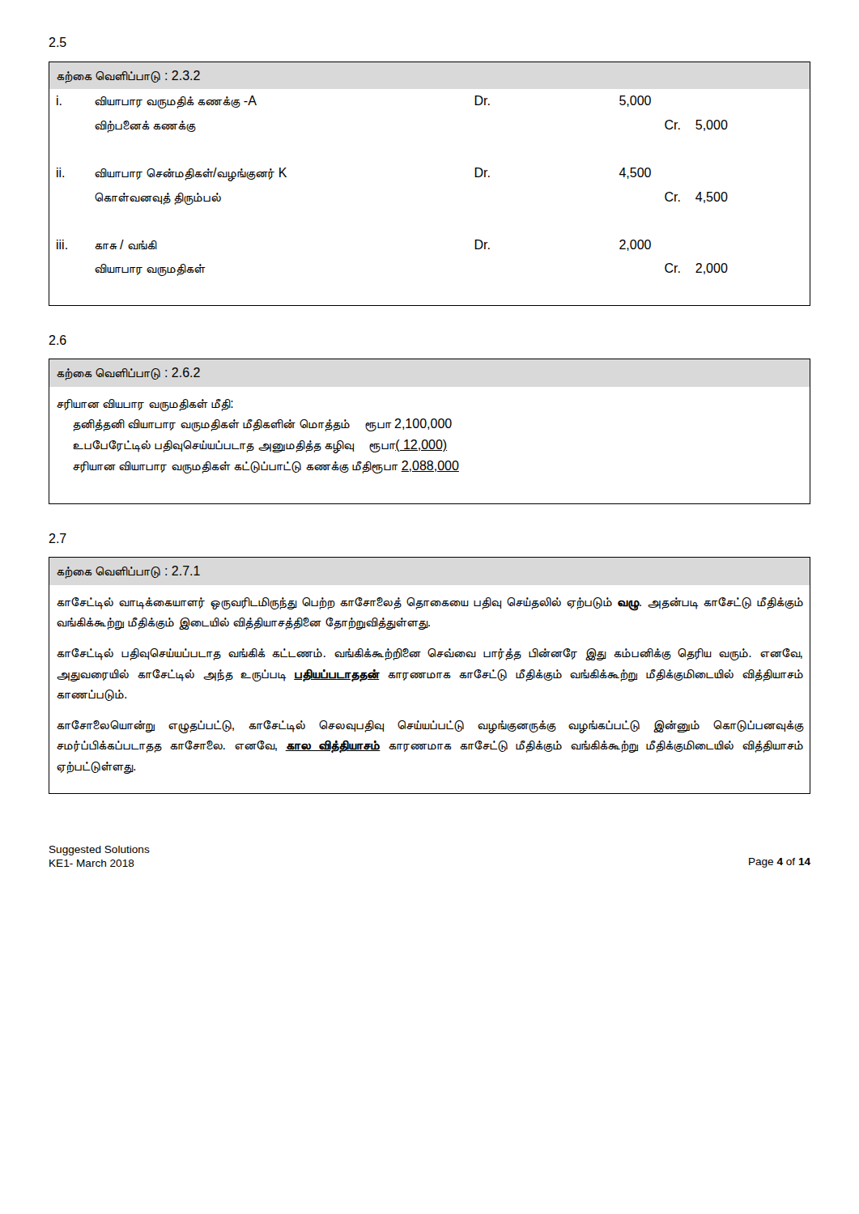2.5
| கற்கை வெளிப்பாடு : 2.3.2 |
| --- |
| i. | வியாபார வருமதிக் கணக்கு -A | Dr. | 5,000 | |
| | விற்பனைக் கணக்கு | | | Cr. 5,000 |
| ii. | வியாபார சென்மதிகள்/வழங்குனர் K | Dr. | 4,500 | |
| | கொள்வனவுத் திரும்பல் | | | Cr. 4,500 |
| iii. | காசு / வங்கி | Dr. | 2,000 | |
| | வியாபார வருமதிகள் | | | Cr. 2,000 |
2.6
கற்கை வெளிப்பாடு : 2.6.2
சரியான வியபார வருமதிகள் மீதி:
தனித்தனி வியாபார வருமதிகள் மீதிகளின் மொத்தம் ரூபா 2,100,000
உபபேரேட்டில் பதிவுசெய்யப்படாத அனுமதித்த கழிவு ரூபா( 12,000)
சரியான வியாபார வருமதிகள் கட்டுப்பாட்டு கணக்கு மீதிரூபா 2,088,000
2.7
கற்கை வெளிப்பாடு : 2.7.1
காசேட்டில் வாடிக்கையாளர் ஒருவரிடமிருந்து பெற்ற காசோலைத் தொகையை பதிவு செய்தலில் ஏற்படும் வழு. அதன்படி காசேட்டு மீதிக்கும் வங்கிக்கூற்று மீதிக்கும் இடையில் வித்தியாசத்தினை தோற்றுவித்துள்ளது.
காசேட்டில் பதிவுசெய்யப்படாத வங்கிக் கட்டணம். வங்கிக்கூற்றினை செவ்வை பார்த்த பின்னரே இது கம்பனிக்கு தெரிய வரும். எனவே, அதுவரையில் காசேட்டில் அந்த உருப்படி பதியப்படாததன் காரணமாக காசேட்டு மீதிக்கும் வங்கிக்கூற்று மீதிக்குமிடையில் வித்தியாசம் காணப்படும்.
காசோலையொன்று எழுதப்பட்டு, காசேட்டில் செலவுபதிவு செய்யப்பட்டு வழங்குனருக்கு வழங்கப்பட்டு இன்னும் கொடுப்பனவுக்கு சமர்ப்பிக்கப்படாதத காசோலை. எனவே, கால வித்தியாசம் காரணமாக காசேட்டு மீதிக்கும் வங்கிக்கூற்று மீதிக்குமிடையில் வித்தியாசம் ஏற்பட்டுள்ளது.
Suggested Solutions
KE1- March 2018
Page 4 of 14